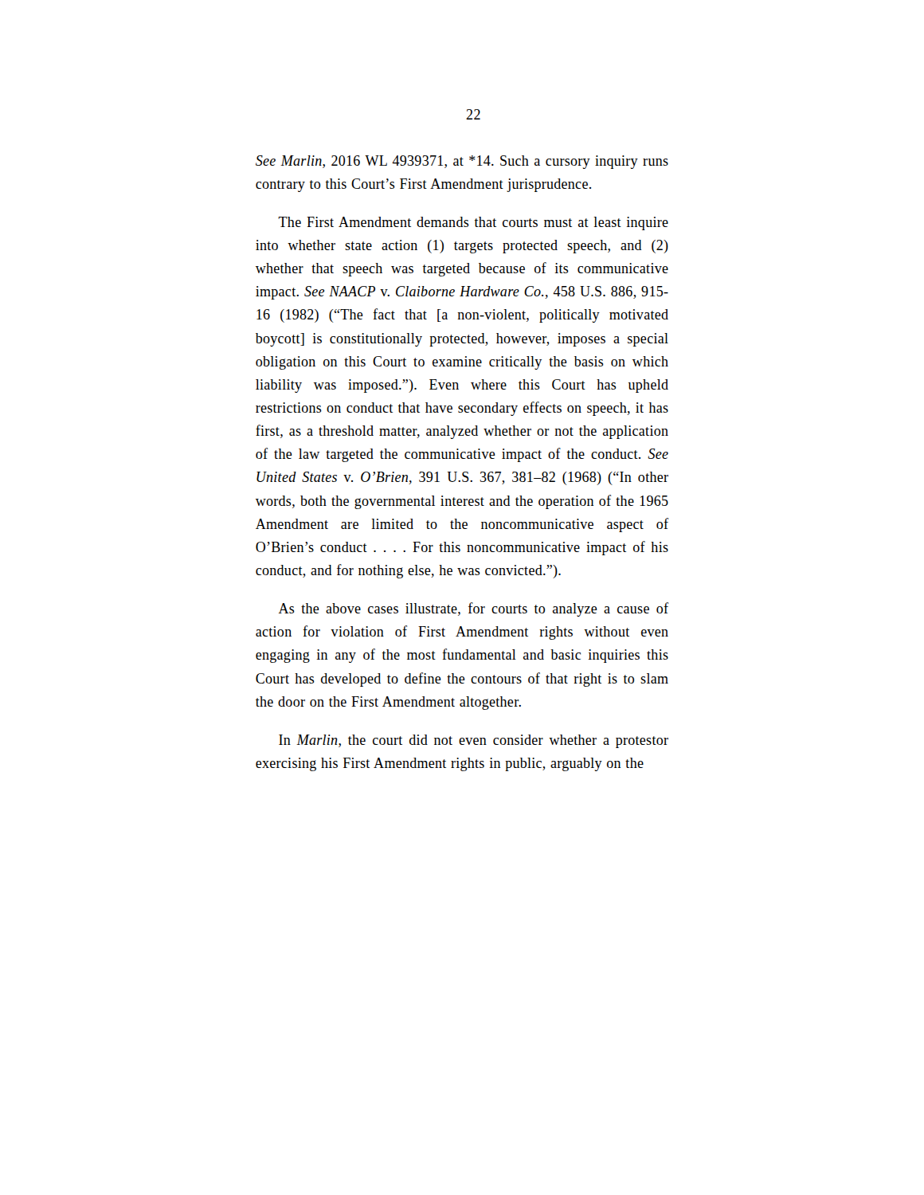22
See Marlin, 2016 WL 4939371, at *14. Such a cursory inquiry runs contrary to this Court’s First Amendment jurisprudence.
The First Amendment demands that courts must at least inquire into whether state action (1) targets protected speech, and (2) whether that speech was targeted because of its communicative impact. See NAACP v. Claiborne Hardware Co., 458 U.S. 886, 915-16 (1982) (“The fact that [a non-violent, politically motivated boycott] is constitutionally protected, however, imposes a special obligation on this Court to examine critically the basis on which liability was imposed.”). Even where this Court has upheld restrictions on conduct that have secondary effects on speech, it has first, as a threshold matter, analyzed whether or not the application of the law targeted the communicative impact of the conduct. See United States v. O’Brien, 391 U.S. 367, 381–82 (1968) (“In other words, both the governmental interest and the operation of the 1965 Amendment are limited to the noncommunicative aspect of O’Brien’s conduct . . . . For this noncommunicative impact of his conduct, and for nothing else, he was convicted.”).
As the above cases illustrate, for courts to analyze a cause of action for violation of First Amendment rights without even engaging in any of the most fundamental and basic inquiries this Court has developed to define the contours of that right is to slam the door on the First Amendment altogether.
In Marlin, the court did not even consider whether a protestor exercising his First Amendment rights in public, arguably on the